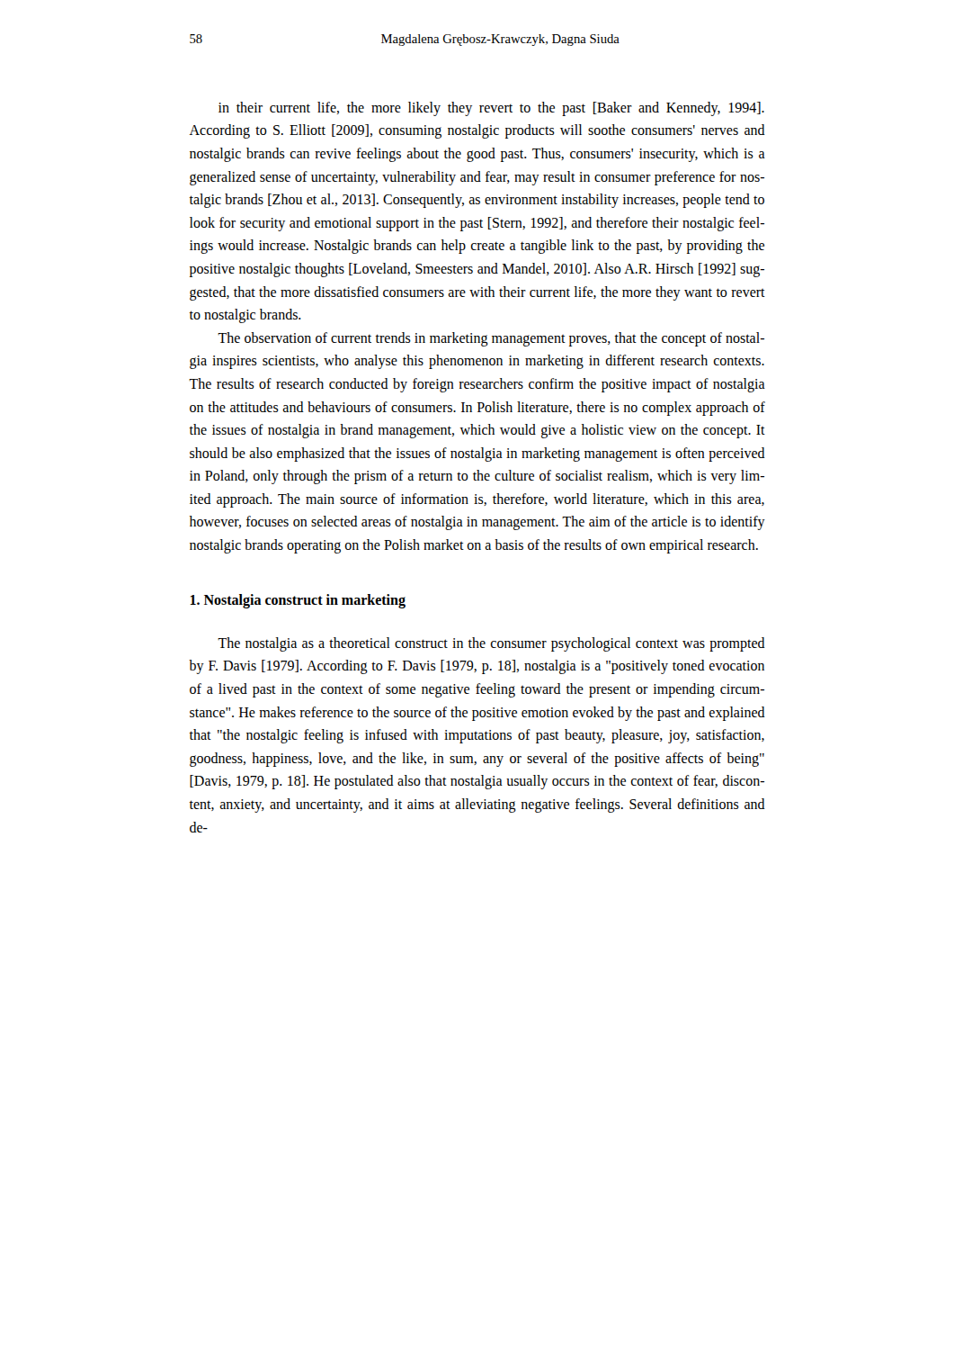58 Magdalena Grębosz-Krawczyk, Dagna Siuda
in their current life, the more likely they revert to the past [Baker and Kennedy, 1994]. According to S. Elliott [2009], consuming nostalgic products will soothe consumers' nerves and nostalgic brands can revive feelings about the good past. Thus, consumers' insecurity, which is a generalized sense of uncertainty, vulnerability and fear, may result in consumer preference for nostalgic brands [Zhou et al., 2013]. Consequently, as environment instability increases, people tend to look for security and emotional support in the past [Stern, 1992], and therefore their nostalgic feelings would increase. Nostalgic brands can help create a tangible link to the past, by providing the positive nostalgic thoughts [Loveland, Smeesters and Mandel, 2010]. Also A.R. Hirsch [1992] suggested, that the more dissatisfied consumers are with their current life, the more they want to revert to nostalgic brands.
The observation of current trends in marketing management proves, that the concept of nostalgia inspires scientists, who analyse this phenomenon in marketing in different research contexts. The results of research conducted by foreign researchers confirm the positive impact of nostalgia on the attitudes and behaviours of consumers. In Polish literature, there is no complex approach of the issues of nostalgia in brand management, which would give a holistic view on the concept. It should be also emphasized that the issues of nostalgia in marketing management is often perceived in Poland, only through the prism of a return to the culture of socialist realism, which is very limited approach. The main source of information is, therefore, world literature, which in this area, however, focuses on selected areas of nostalgia in management. The aim of the article is to identify nostalgic brands operating on the Polish market on a basis of the results of own empirical research.
1. Nostalgia construct in marketing
The nostalgia as a theoretical construct in the consumer psychological context was prompted by F. Davis [1979]. According to F. Davis [1979, p. 18], nostalgia is a "positively toned evocation of a lived past in the context of some negative feeling toward the present or impending circumstance". He makes reference to the source of the positive emotion evoked by the past and explained that "the nostalgic feeling is infused with imputations of past beauty, pleasure, joy, satisfaction, goodness, happiness, love, and the like, in sum, any or several of the positive affects of being" [Davis, 1979, p. 18]. He postulated also that nostalgia usually occurs in the context of fear, discontent, anxiety, and uncertainty, and it aims at alleviating negative feelings. Several definitions and de-